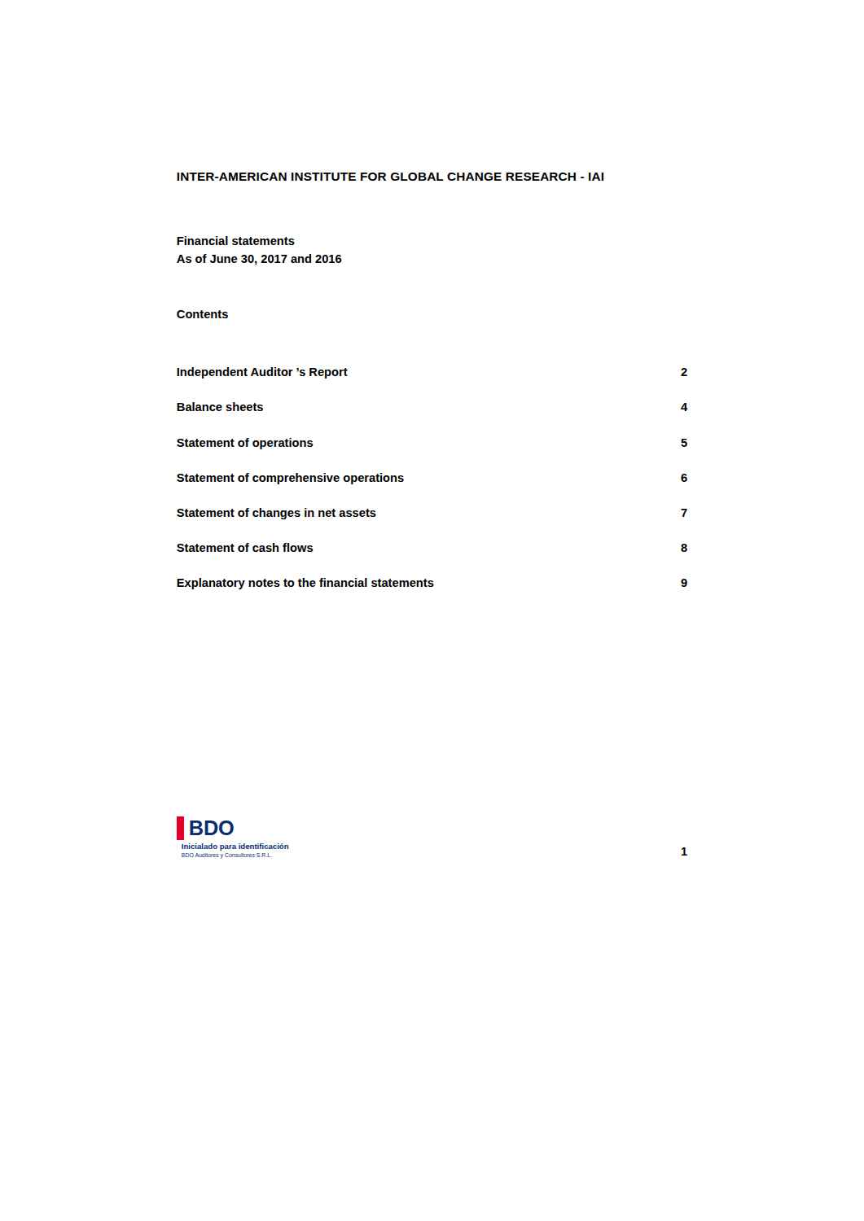INTER-AMERICAN INSTITUTE FOR GLOBAL CHANGE RESEARCH - IAI
Financial statements
As of June 30, 2017 and 2016
Contents
| Independent Auditor ’s Report | 2 |
| Balance sheets | 4 |
| Statement of operations | 5 |
| Statement of comprehensive operations | 6 |
| Statement of changes in net assets | 7 |
| Statement of cash flows | 8 |
| Explanatory notes to the financial statements | 9 |
BDO
Inicialado para identificación
BDO Auditores y Consultores S.R.L.
1